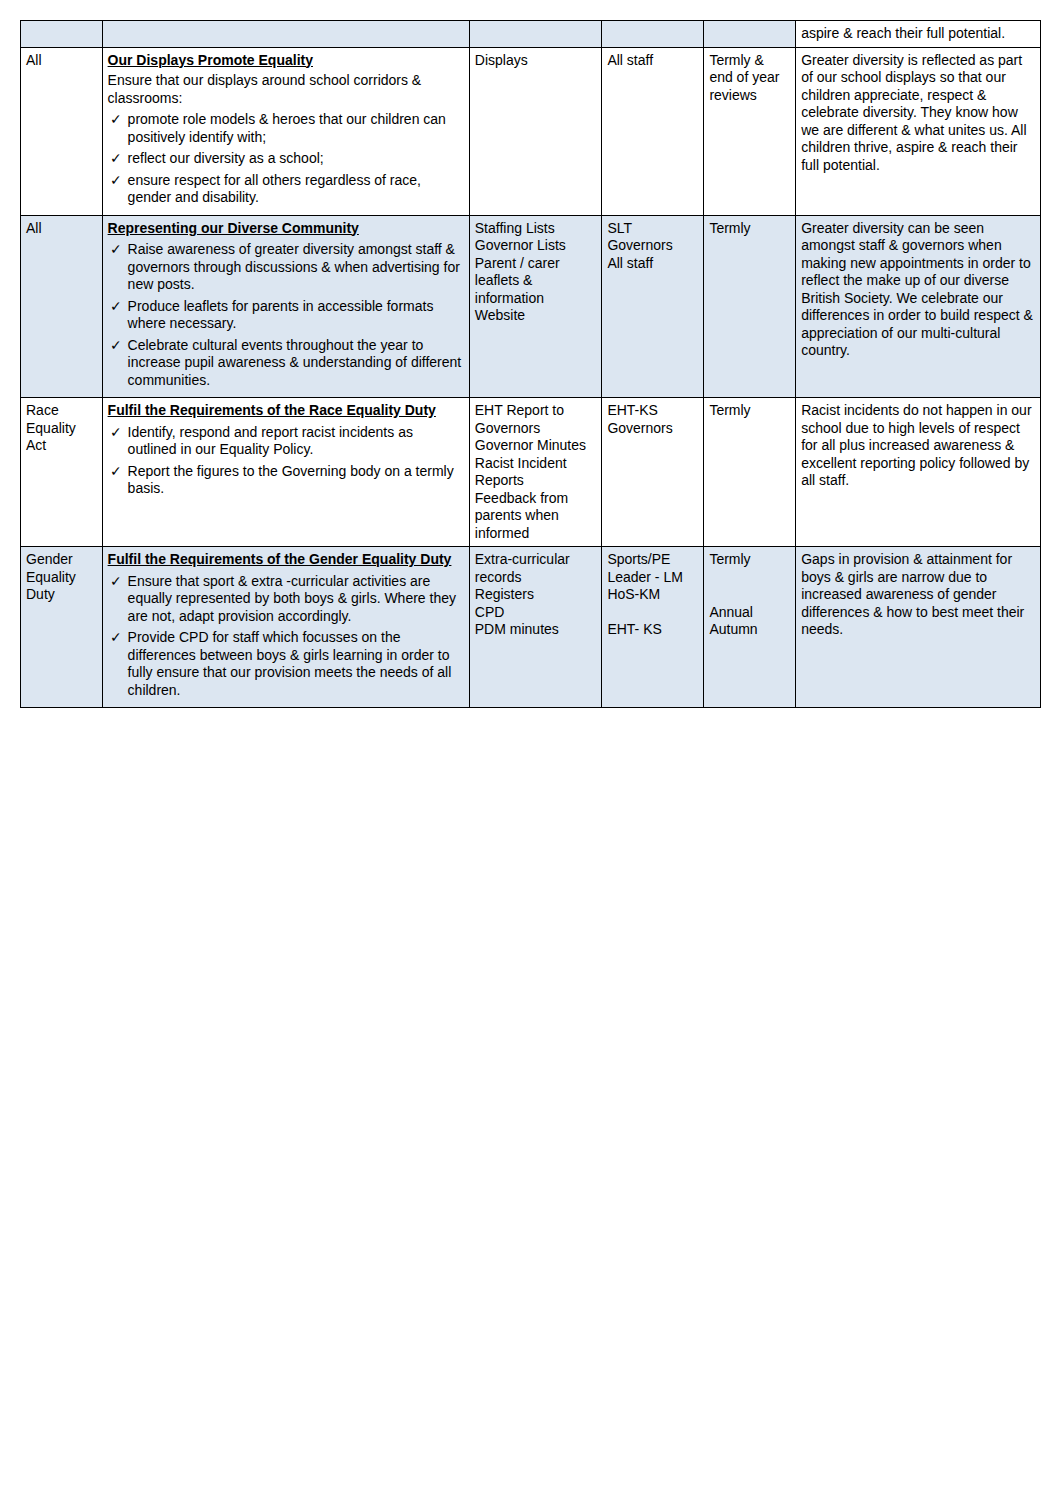| | | | | | aspire & reach their full potential. |
| All | Our Displays Promote Equality Ensure that our displays around school corridors & classrooms: promote role models & heroes that our children can positively identify with; reflect our diversity as a school; ensure respect for all others regardless of race, gender and disability. | Displays | All staff | Termly & end of year reviews | Greater diversity is reflected as part of our school displays so that our children appreciate, respect & celebrate diversity. They know how we are different & what unites us. All children thrive, aspire & reach their full potential. |
| All | Representing our Diverse Community Raise awareness of greater diversity amongst staff & governors through discussions & when advertising for new posts. Produce leaflets for parents in accessible formats where necessary. Celebrate cultural events throughout the year to increase pupil awareness & understanding of different communities. | Staffing Lists Governor Lists Parent / carer leaflets & information Website | SLT Governors All staff | Termly | Greater diversity can be seen amongst staff & governors when making new appointments in order to reflect the make up of our diverse British Society. We celebrate our differences in order to build respect & appreciation of our multi-cultural country. |
| Race Equality Act | Fulfil the Requirements of the Race Equality Duty Identify, respond and report racist incidents as outlined in our Equality Policy. Report the figures to the Governing body on a termly basis. | EHT Report to Governors Governor Minutes Racist Incident Reports Feedback from parents when informed | EHT-KS Governors | Termly | Racist incidents do not happen in our school due to high levels of respect for all plus increased awareness & excellent reporting policy followed by all staff. |
| Gender Equality Duty | Fulfil the Requirements of the Gender Equality Duty Ensure that sport & extra -curricular activities are equally represented by both boys & girls. Where they are not, adapt provision accordingly. Provide CPD for staff which focusses on the differences between boys & girls learning in order to fully ensure that our provision meets the needs of all children. | Extra-curricular records Registers CPD PDM minutes | Sports/PE Leader - LM HoS-KM EHT- KS | Termly Annual Autumn | Gaps in provision & attainment for boys & girls are narrow due to increased awareness of gender differences & how to best meet their needs. |